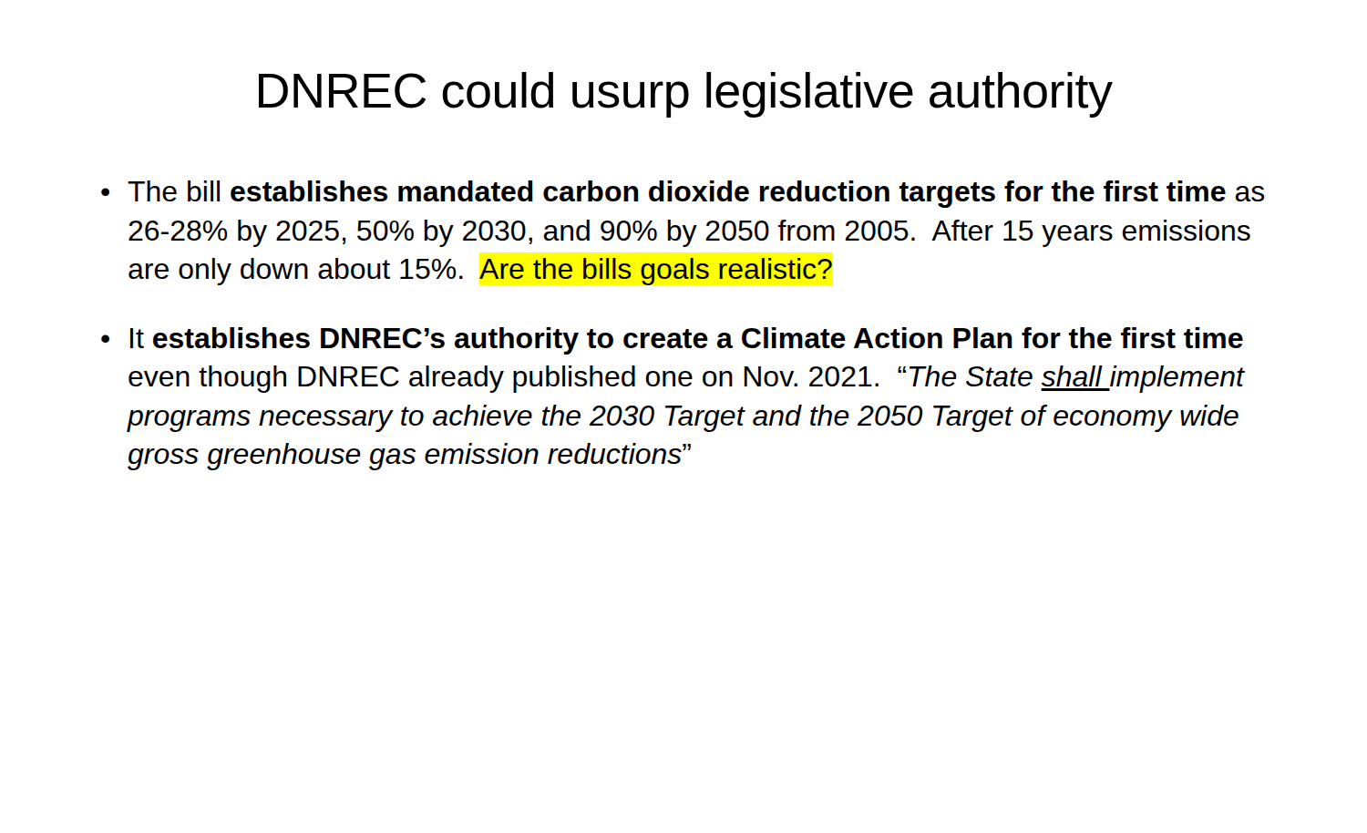DNREC could usurp legislative authority
The bill establishes mandated carbon dioxide reduction targets for the first time as 26-28% by 2025, 50% by 2030, and 90% by 2050 from 2005. After 15 years emissions are only down about 15%. Are the bills goals realistic?
It establishes DNREC’s authority to create a Climate Action Plan for the first time even though DNREC already published one on Nov. 2021. “The State shall implement programs necessary to achieve the 2030 Target and the 2050 Target of economy wide gross greenhouse gas emission reductions”